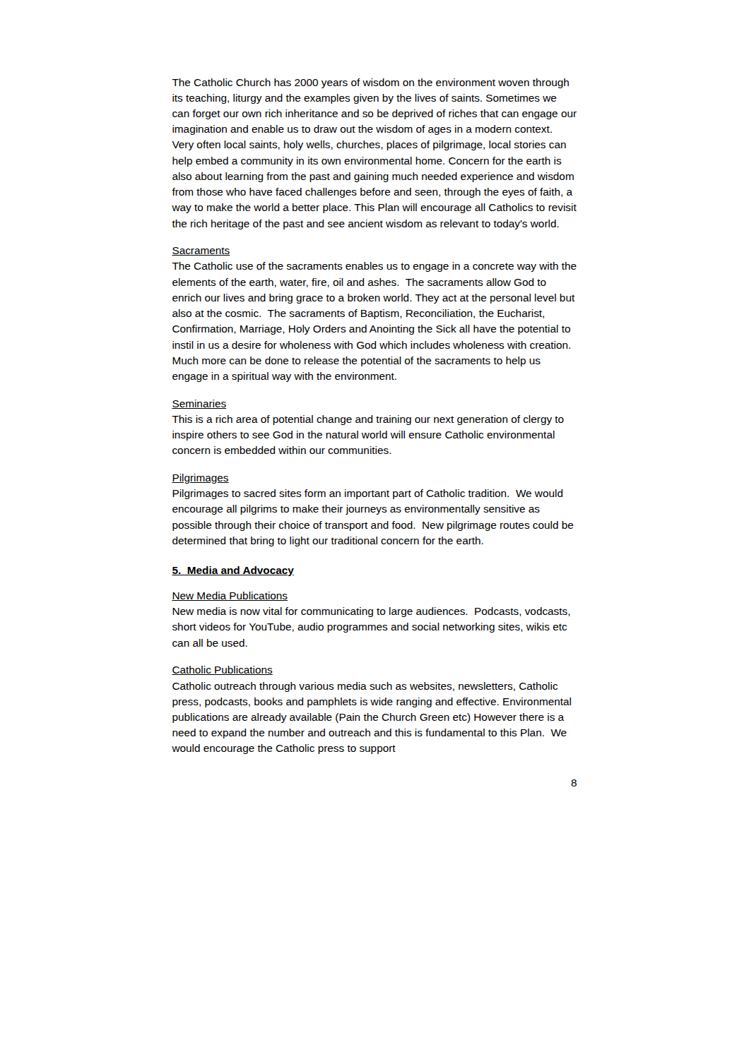The Catholic Church has 2000 years of wisdom on the environment woven through its teaching, liturgy and the examples given by the lives of saints. Sometimes we can forget our own rich inheritance and so be deprived of riches that can engage our imagination and enable us to draw out the wisdom of ages in a modern context. Very often local saints, holy wells, churches, places of pilgrimage, local stories can help embed a community in its own environmental home. Concern for the earth is also about learning from the past and gaining much needed experience and wisdom from those who have faced challenges before and seen, through the eyes of faith, a way to make the world a better place. This Plan will encourage all Catholics to revisit the rich heritage of the past and see ancient wisdom as relevant to today's world.
Sacraments
The Catholic use of the sacraments enables us to engage in a concrete way with the elements of the earth, water, fire, oil and ashes. The sacraments allow God to enrich our lives and bring grace to a broken world. They act at the personal level but also at the cosmic. The sacraments of Baptism, Reconciliation, the Eucharist, Confirmation, Marriage, Holy Orders and Anointing the Sick all have the potential to instil in us a desire for wholeness with God which includes wholeness with creation. Much more can be done to release the potential of the sacraments to help us engage in a spiritual way with the environment.
Seminaries
This is a rich area of potential change and training our next generation of clergy to inspire others to see God in the natural world will ensure Catholic environmental concern is embedded within our communities.
Pilgrimages
Pilgrimages to sacred sites form an important part of Catholic tradition. We would encourage all pilgrims to make their journeys as environmentally sensitive as possible through their choice of transport and food. New pilgrimage routes could be determined that bring to light our traditional concern for the earth.
5. Media and Advocacy
New Media Publications
New media is now vital for communicating to large audiences. Podcasts, vodcasts, short videos for YouTube, audio programmes and social networking sites, wikis etc can all be used.
Catholic Publications
Catholic outreach through various media such as websites, newsletters, Catholic press, podcasts, books and pamphlets is wide ranging and effective. Environmental publications are already available (Pain the Church Green etc) However there is a need to expand the number and outreach and this is fundamental to this Plan. We would encourage the Catholic press to support
8